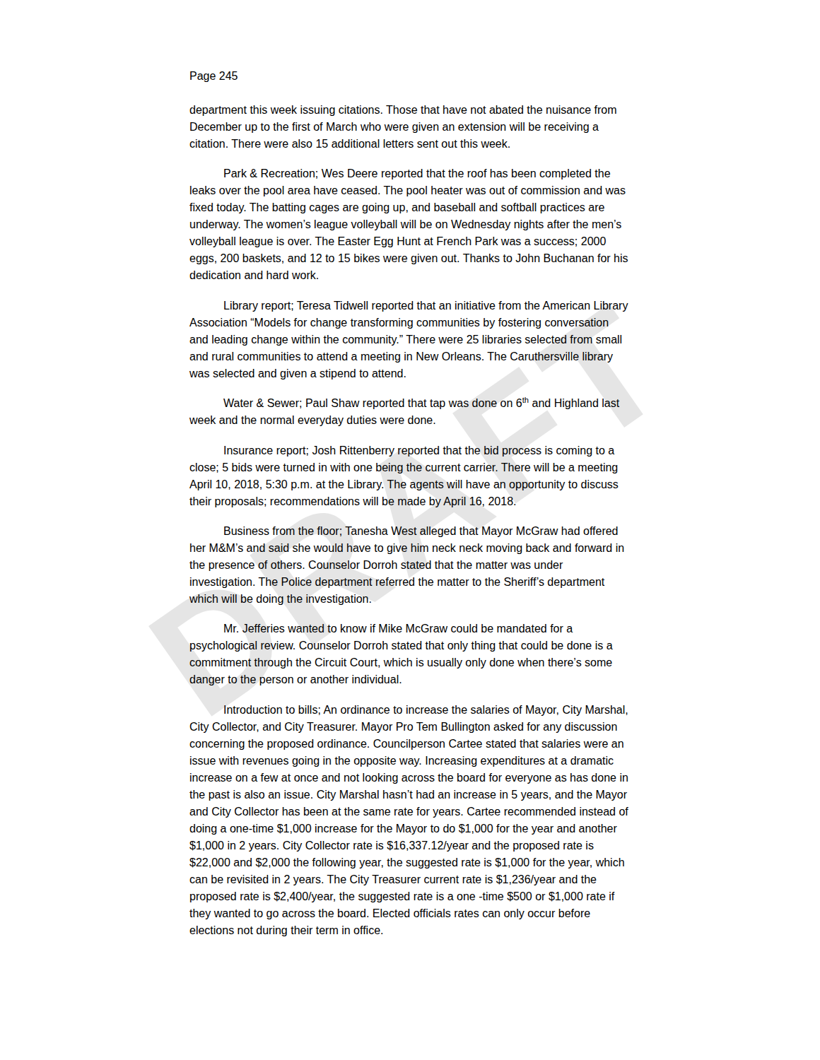DRAFT
Page 245
department this week issuing citations. Those that have not abated the nuisance from December up to the first of March who were given an extension will be receiving a citation. There were also 15 additional letters sent out this week.
Park & Recreation; Wes Deere reported that the roof has been completed the leaks over the pool area have ceased. The pool heater was out of commission and was fixed today. The batting cages are going up, and baseball and softball practices are underway. The women’s league volleyball will be on Wednesday nights after the men’s volleyball league is over. The Easter Egg Hunt at French Park was a success; 2000 eggs, 200 baskets, and 12 to 15 bikes were given out. Thanks to John Buchanan for his dedication and hard work.
Library report; Teresa Tidwell reported that an initiative from the American Library Association “Models for change transforming communities by fostering conversation and leading change within the community.” There were 25 libraries selected from small and rural communities to attend a meeting in New Orleans. The Caruthersville library was selected and given a stipend to attend.
Water & Sewer; Paul Shaw reported that tap was done on 6th and Highland last week and the normal everyday duties were done.
Insurance report; Josh Rittenberry reported that the bid process is coming to a close; 5 bids were turned in with one being the current carrier. There will be a meeting April 10, 2018, 5:30 p.m. at the Library. The agents will have an opportunity to discuss their proposals; recommendations will be made by April 16, 2018.
Business from the floor; Tanesha West alleged that Mayor McGraw had offered her M&M’s and said she would have to give him neck neck moving back and forward in the presence of others. Counselor Dorroh stated that the matter was under investigation. The Police department referred the matter to the Sheriff’s department which will be doing the investigation.
Mr. Jefferies wanted to know if Mike McGraw could be mandated for a psychological review. Counselor Dorroh stated that only thing that could be done is a commitment through the Circuit Court, which is usually only done when there’s some danger to the person or another individual.
Introduction to bills; An ordinance to increase the salaries of Mayor, City Marshal, City Collector, and City Treasurer. Mayor Pro Tem Bullington asked for any discussion concerning the proposed ordinance. Councilperson Cartee stated that salaries were an issue with revenues going in the opposite way. Increasing expenditures at a dramatic increase on a few at once and not looking across the board for everyone as has done in the past is also an issue. City Marshal hasn’t had an increase in 5 years, and the Mayor and City Collector has been at the same rate for years. Cartee recommended instead of doing a one-time $1,000 increase for the Mayor to do $1,000 for the year and another $1,000 in 2 years. City Collector rate is $16,337.12/year and the proposed rate is $22,000 and $2,000 the following year, the suggested rate is $1,000 for the year, which can be revisited in 2 years. The City Treasurer current rate is $1,236/year and the proposed rate is $2,400/year, the suggested rate is a one -time $500 or $1,000 rate if they wanted to go across the board. Elected officials rates can only occur before elections not during their term in office.